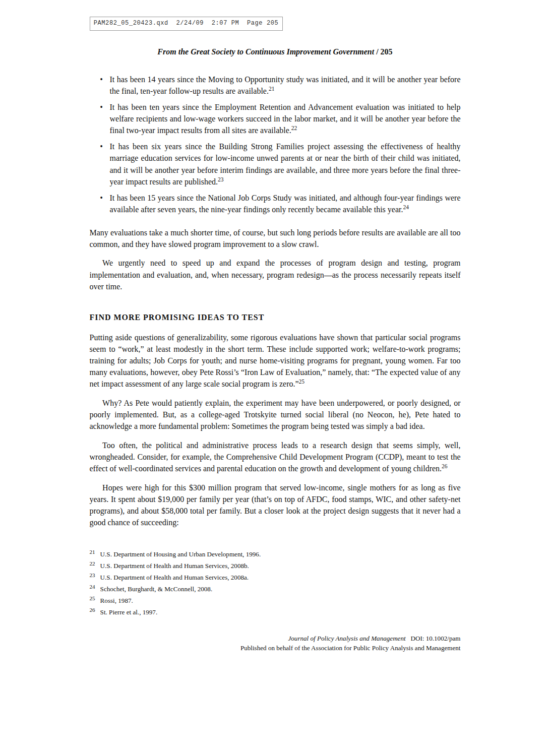PAM282_05_20423.qxd 2/24/09 2:07 PM Page 205
From the Great Society to Continuous Improvement Government / 205
It has been 14 years since the Moving to Opportunity study was initiated, and it will be another year before the final, ten-year follow-up results are available.21
It has been ten years since the Employment Retention and Advancement evaluation was initiated to help welfare recipients and low-wage workers succeed in the labor market, and it will be another year before the final two-year impact results from all sites are available.22
It has been six years since the Building Strong Families project assessing the effectiveness of healthy marriage education services for low-income unwed parents at or near the birth of their child was initiated, and it will be another year before interim findings are available, and three more years before the final three-year impact results are published.23
It has been 15 years since the National Job Corps Study was initiated, and although four-year findings were available after seven years, the nine-year findings only recently became available this year.24
Many evaluations take a much shorter time, of course, but such long periods before results are available are all too common, and they have slowed program improvement to a slow crawl.
We urgently need to speed up and expand the processes of program design and testing, program implementation and evaluation, and, when necessary, program redesign—as the process necessarily repeats itself over time.
FIND MORE PROMISING IDEAS TO TEST
Putting aside questions of generalizability, some rigorous evaluations have shown that particular social programs seem to “work,” at least modestly in the short term. These include supported work; welfare-to-work programs; training for adults; Job Corps for youth; and nurse home-visiting programs for pregnant, young women. Far too many evaluations, however, obey Pete Rossi’s “Iron Law of Evaluation,” namely, that: “The expected value of any net impact assessment of any large scale social program is zero.”25
Why? As Pete would patiently explain, the experiment may have been underpowered, or poorly designed, or poorly implemented. But, as a college-aged Trotskyite turned social liberal (no Neocon, he), Pete hated to acknowledge a more fundamental problem: Sometimes the program being tested was simply a bad idea.
Too often, the political and administrative process leads to a research design that seems simply, well, wrongheaded. Consider, for example, the Comprehensive Child Development Program (CCDP), meant to test the effect of well-coordinated services and parental education on the growth and development of young children.26
Hopes were high for this $300 million program that served low-income, single mothers for as long as five years. It spent about $19,000 per family per year (that’s on top of AFDC, food stamps, WIC, and other safety-net programs), and about $58,000 total per family. But a closer look at the project design suggests that it never had a good chance of succeeding:
21 U.S. Department of Housing and Urban Development, 1996.
22 U.S. Department of Health and Human Services, 2008b.
23 U.S. Department of Health and Human Services, 2008a.
24 Schochet, Burghardt, & McConnell, 2008.
25 Rossi, 1987.
26 St. Pierre et al., 1997.
Journal of Policy Analysis and Management DOI: 10.1002/pam
Published on behalf of the Association for Public Policy Analysis and Management